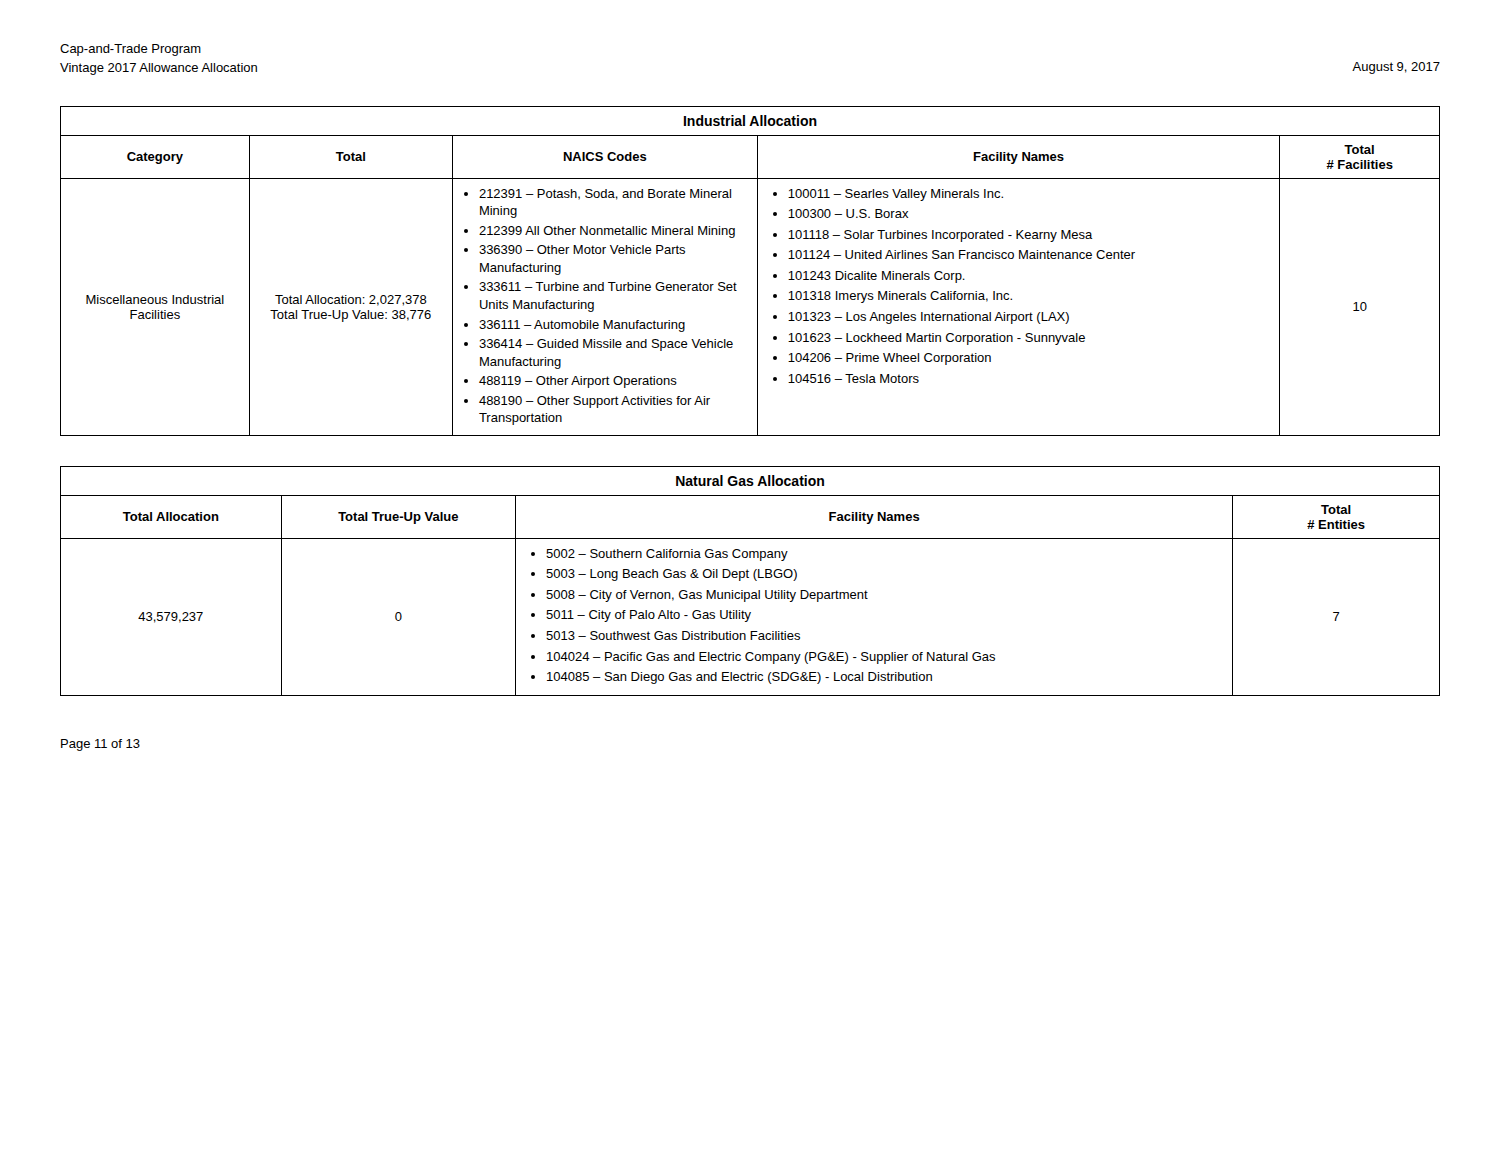Cap-and-Trade Program
Vintage 2017 Allowance Allocation
August 9, 2017
| Industrial Allocation |
| Category | Total | NAICS Codes | Facility Names | Total # Facilities |
| Miscellaneous Industrial Facilities | Total Allocation: 2,027,378 Total True-Up Value: 38,776 | 212391 – Potash, Soda, and Borate Mineral Mining 212399 All Other Nonmetallic Mineral Mining 336390 – Other Motor Vehicle Parts Manufacturing 333611 – Turbine and Turbine Generator Set Units Manufacturing 336111 – Automobile Manufacturing 336414 – Guided Missile and Space Vehicle Manufacturing 488119 – Other Airport Operations 488190 – Other Support Activities for Air Transportation | 100011 – Searles Valley Minerals Inc. 100300 – U.S. Borax 101118 – Solar Turbines Incorporated - Kearny Mesa 101124 – United Airlines San Francisco Maintenance Center 101243 Dicalite Minerals Corp. 101318 Imerys Minerals California, Inc. 101323 – Los Angeles International Airport (LAX) 101623 – Lockheed Martin Corporation - Sunnyvale 104206 – Prime Wheel Corporation 104516 – Tesla Motors | 10 |
| Natural Gas Allocation |
| Total Allocation | Total True-Up Value | Facility Names | Total # Entities |
| 43,579,237 | 0 | 5002 – Southern California Gas Company 5003 – Long Beach Gas & Oil Dept (LBGO) 5008 – City of Vernon, Gas Municipal Utility Department 5011 – City of Palo Alto - Gas Utility 5013 – Southwest Gas Distribution Facilities 104024 – Pacific Gas and Electric Company (PG&E) - Supplier of Natural Gas 104085 – San Diego Gas and Electric (SDG&E) - Local Distribution | 7 |
Page 11 of 13